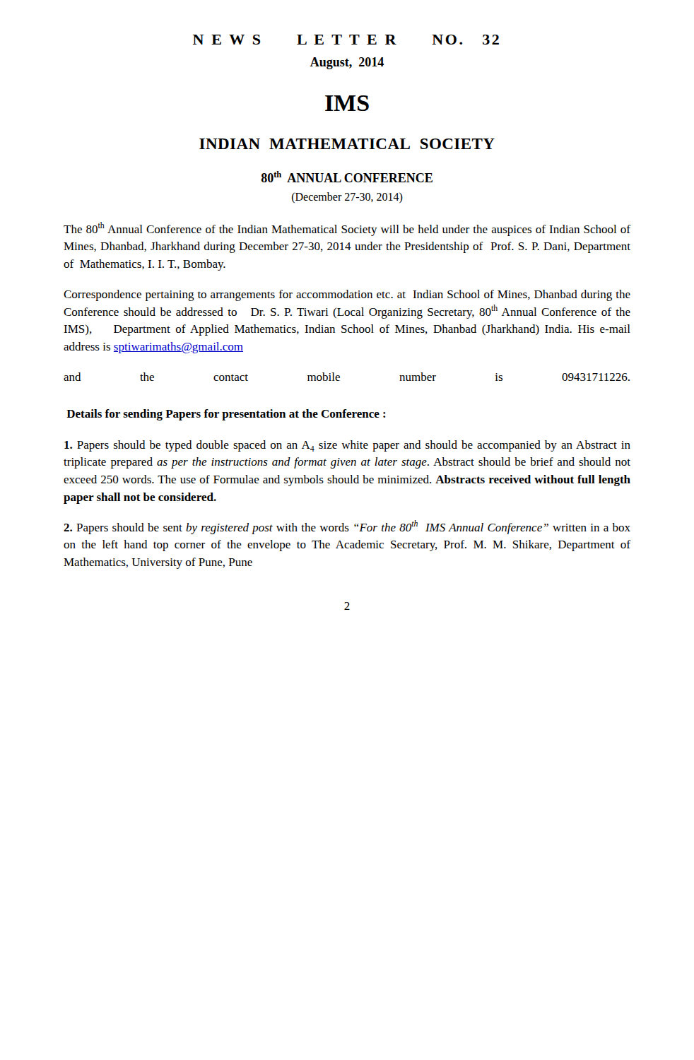N E W S L E T T E R NO. 32
August, 2014
IMS
INDIAN MATHEMATICAL SOCIETY
80th ANNUAL CONFERENCE
(December 27-30, 2014)
The 80th Annual Conference of the Indian Mathematical Society will be held under the auspices of Indian School of Mines, Dhanbad, Jharkhand during December 27-30, 2014 under the Presidentship of Prof. S. P. Dani, Department of Mathematics, I. I. T., Bombay.
Correspondence pertaining to arrangements for accommodation etc. at Indian School of Mines, Dhanbad during the Conference should be addressed to Dr. S. P. Tiwari (Local Organizing Secretary, 80th Annual Conference of the IMS), Department of Applied Mathematics, Indian School of Mines, Dhanbad (Jharkhand) India. His e-mail address is sptiwarimaths@gmail.com
and the contact mobile number is 09431711226.
Details for sending Papers for presentation at the Conference :
1. Papers should be typed double spaced on an A4 size white paper and should be accompanied by an Abstract in triplicate prepared as per the instructions and format given at later stage. Abstract should be brief and should not exceed 250 words. The use of Formulae and symbols should be minimized. Abstracts received without full length paper shall not be considered.
2. Papers should be sent by registered post with the words “For the 80th IMS Annual Conference” written in a box on the left hand top corner of the envelope to The Academic Secretary, Prof. M. M. Shikare, Department of Mathematics, University of Pune, Pune
2